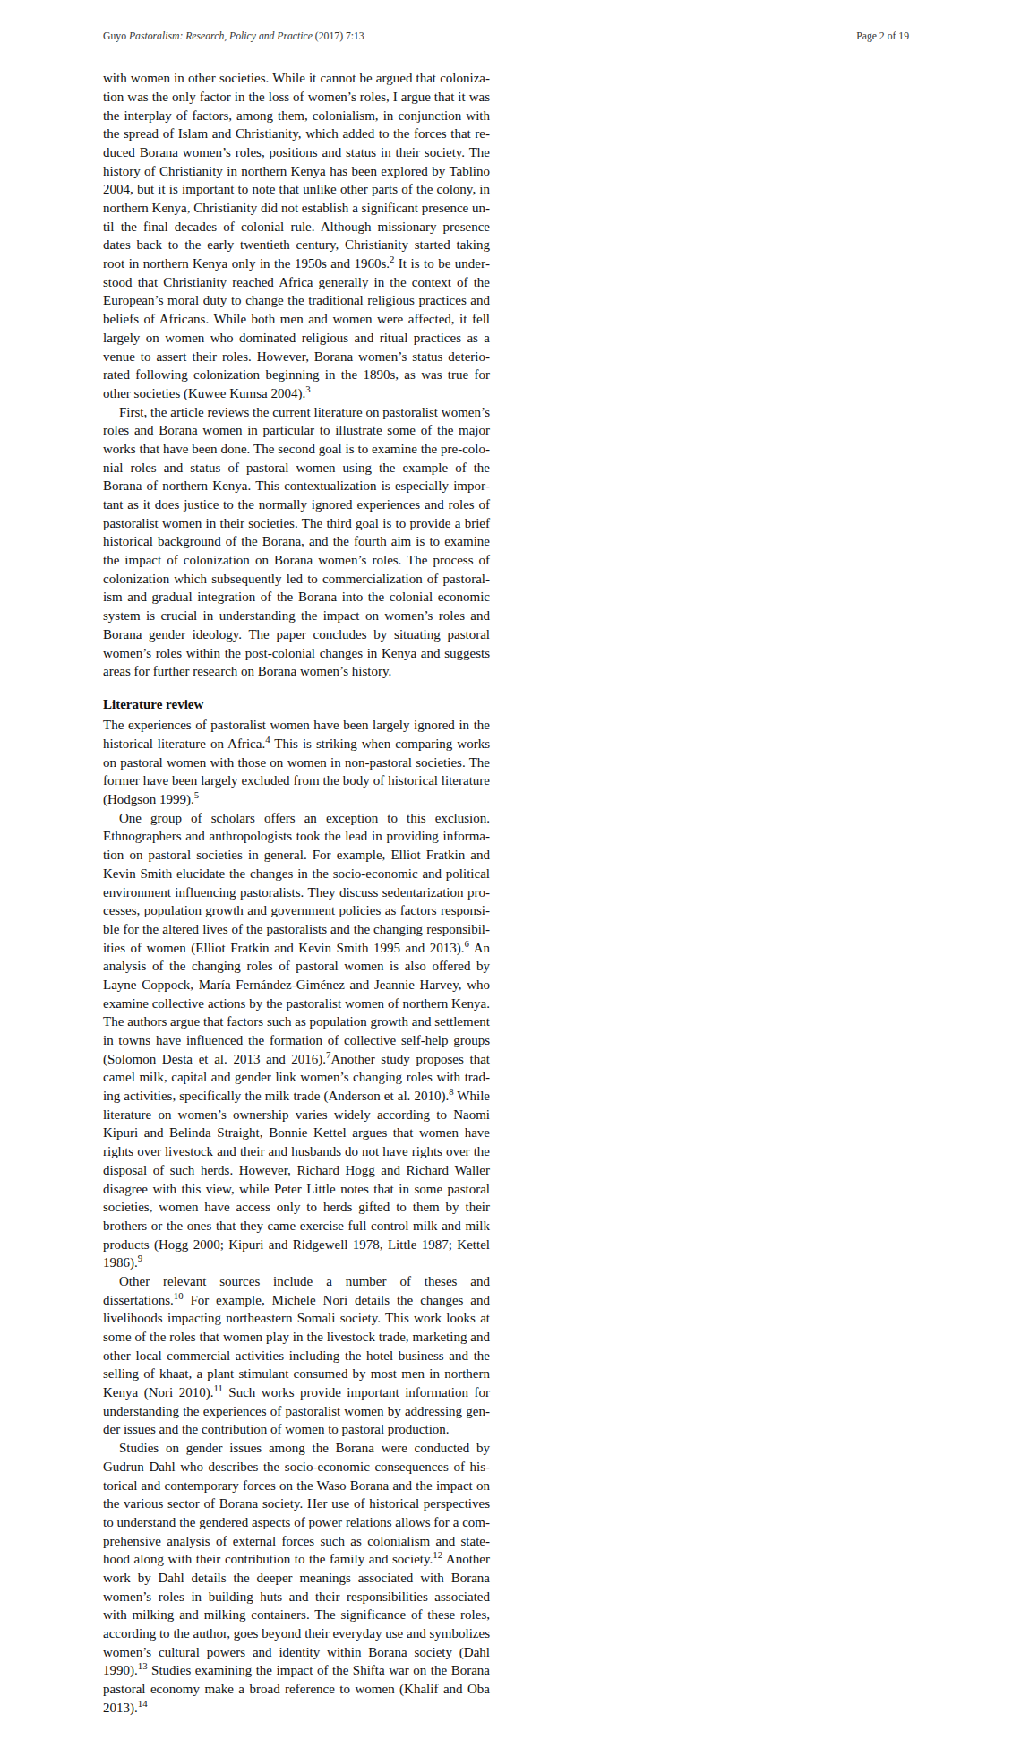Guyo Pastoralism: Research, Policy and Practice (2017) 7:13
Page 2 of 19
with women in other societies. While it cannot be argued that colonization was the only factor in the loss of women’s roles, I argue that it was the interplay of factors, among them, colonialism, in conjunction with the spread of Islam and Christianity, which added to the forces that reduced Borana women’s roles, positions and status in their society. The history of Christianity in northern Kenya has been explored by Tablino 2004, but it is important to note that unlike other parts of the colony, in northern Kenya, Christianity did not establish a significant presence until the final decades of colonial rule. Although missionary presence dates back to the early twentieth century, Christianity started taking root in northern Kenya only in the 1950s and 1960s.2 It is to be understood that Christianity reached Africa generally in the context of the European’s moral duty to change the traditional religious practices and beliefs of Africans. While both men and women were affected, it fell largely on women who dominated religious and ritual practices as a venue to assert their roles. However, Borana women’s status deteriorated following colonization beginning in the 1890s, as was true for other societies (Kuwee Kumsa 2004).3
First, the article reviews the current literature on pastoralist women’s roles and Borana women in particular to illustrate some of the major works that have been done. The second goal is to examine the pre-colonial roles and status of pastoral women using the example of the Borana of northern Kenya. This contextualization is especially important as it does justice to the normally ignored experiences and roles of pastoralist women in their societies. The third goal is to provide a brief historical background of the Borana, and the fourth aim is to examine the impact of colonization on Borana women’s roles. The process of colonization which subsequently led to commercialization of pastoralism and gradual integration of the Borana into the colonial economic system is crucial in understanding the impact on women’s roles and Borana gender ideology. The paper concludes by situating pastoral women’s roles within the post-colonial changes in Kenya and suggests areas for further research on Borana women’s history.
Literature review
The experiences of pastoralist women have been largely ignored in the historical literature on Africa.4 This is striking when comparing works on pastoral women with those on women in non-pastoral societies. The former have been largely excluded from the body of historical literature (Hodgson 1999).5
One group of scholars offers an exception to this exclusion. Ethnographers and anthropologists took the lead in providing information on pastoral societies in general. For example, Elliot Fratkin and Kevin Smith elucidate the changes in the socio-economic and political environment influencing pastoralists. They discuss sedentarization processes, population growth and government policies as factors responsible for the altered lives of the pastoralists and the changing responsibilities of women (Elliot Fratkin and Kevin Smith 1995 and 2013).6 An analysis of the changing roles of pastoral women is also offered by Layne Coppock, María Fernández-Giménez and Jeannie Harvey, who examine collective actions by the pastoralist women of northern Kenya. The authors argue that factors such as population growth and settlement in towns have influenced the formation of collective self-help groups (Solomon Desta et al. 2013 and 2016).7Another study proposes that camel milk, capital and gender link women’s changing roles with trading activities, specifically the milk trade (Anderson et al. 2010).8 While literature on women’s ownership varies widely according to Naomi Kipuri and Belinda Straight, Bonnie Kettel argues that women have rights over livestock and their and husbands do not have rights over the disposal of such herds. However, Richard Hogg and Richard Waller disagree with this view, while Peter Little notes that in some pastoral societies, women have access only to herds gifted to them by their brothers or the ones that they came exercise full control milk and milk products (Hogg 2000; Kipuri and Ridgewell 1978, Little 1987; Kettel 1986).9
Other relevant sources include a number of theses and dissertations.10 For example, Michele Nori details the changes and livelihoods impacting northeastern Somali society. This work looks at some of the roles that women play in the livestock trade, marketing and other local commercial activities including the hotel business and the selling of khaat, a plant stimulant consumed by most men in northern Kenya (Nori 2010).11 Such works provide important information for understanding the experiences of pastoralist women by addressing gender issues and the contribution of women to pastoral production.
Studies on gender issues among the Borana were conducted by Gudrun Dahl who describes the socio-economic consequences of historical and contemporary forces on the Waso Borana and the impact on the various sector of Borana society. Her use of historical perspectives to understand the gendered aspects of power relations allows for a comprehensive analysis of external forces such as colonialism and statehood along with their contribution to the family and society.12 Another work by Dahl details the deeper meanings associated with Borana women’s roles in building huts and their responsibilities associated with milking and milking containers. The significance of these roles, according to the author, goes beyond their everyday use and symbolizes women’s cultural powers and identity within Borana society (Dahl 1990).13 Studies examining the impact of the Shifta war on the Borana pastoral economy make a broad reference to women (Khalif and Oba 2013).14